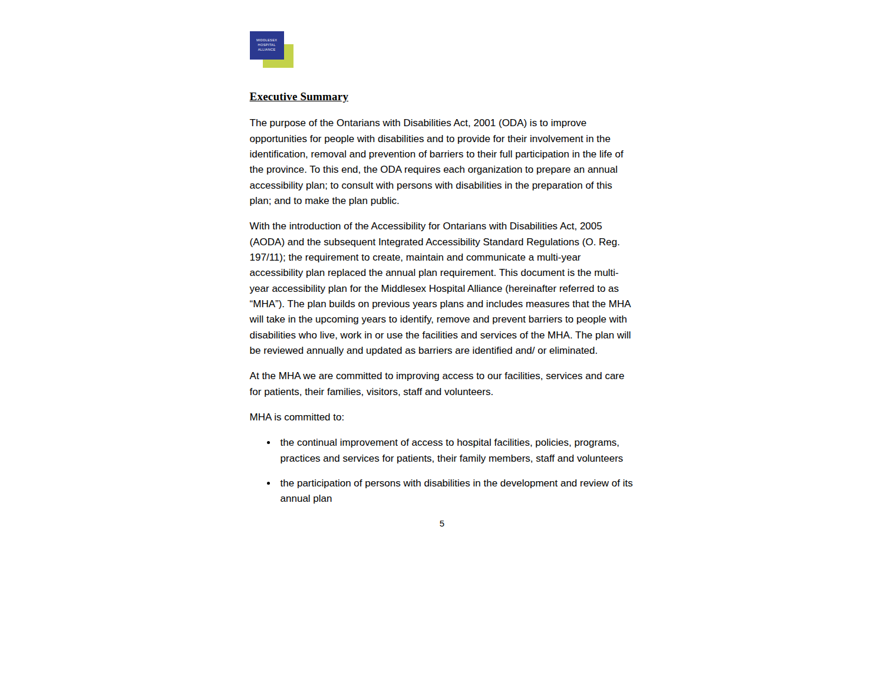MIDDLESEX
HOSPITAL
ALLIANCE
Executive Summary
The purpose of the Ontarians with Disabilities Act, 2001 (ODA) is to improve opportunities for people with disabilities and to provide for their involvement in the identification, removal and prevention of barriers to their full participation in the life of the province. To this end, the ODA requires each organization to prepare an annual accessibility plan; to consult with persons with disabilities in the preparation of this plan; and to make the plan public.
With the introduction of the Accessibility for Ontarians with Disabilities Act, 2005 (AODA) and the subsequent Integrated Accessibility Standard Regulations (O. Reg. 197/11); the requirement to create, maintain and communicate a multi-year accessibility plan replaced the annual plan requirement. This document is the multi-year accessibility plan for the Middlesex Hospital Alliance (hereinafter referred to as “MHA”). The plan builds on previous years plans and includes measures that the MHA will take in the upcoming years to identify, remove and prevent barriers to people with disabilities who live, work in or use the facilities and services of the MHA. The plan will be reviewed annually and updated as barriers are identified and/ or eliminated.
At the MHA we are committed to improving access to our facilities, services and care for patients, their families, visitors, staff and volunteers.
MHA is committed to:
the continual improvement of access to hospital facilities, policies, programs, practices and services for patients, their family members, staff and volunteers
the participation of persons with disabilities in the development and review of its annual plan
5